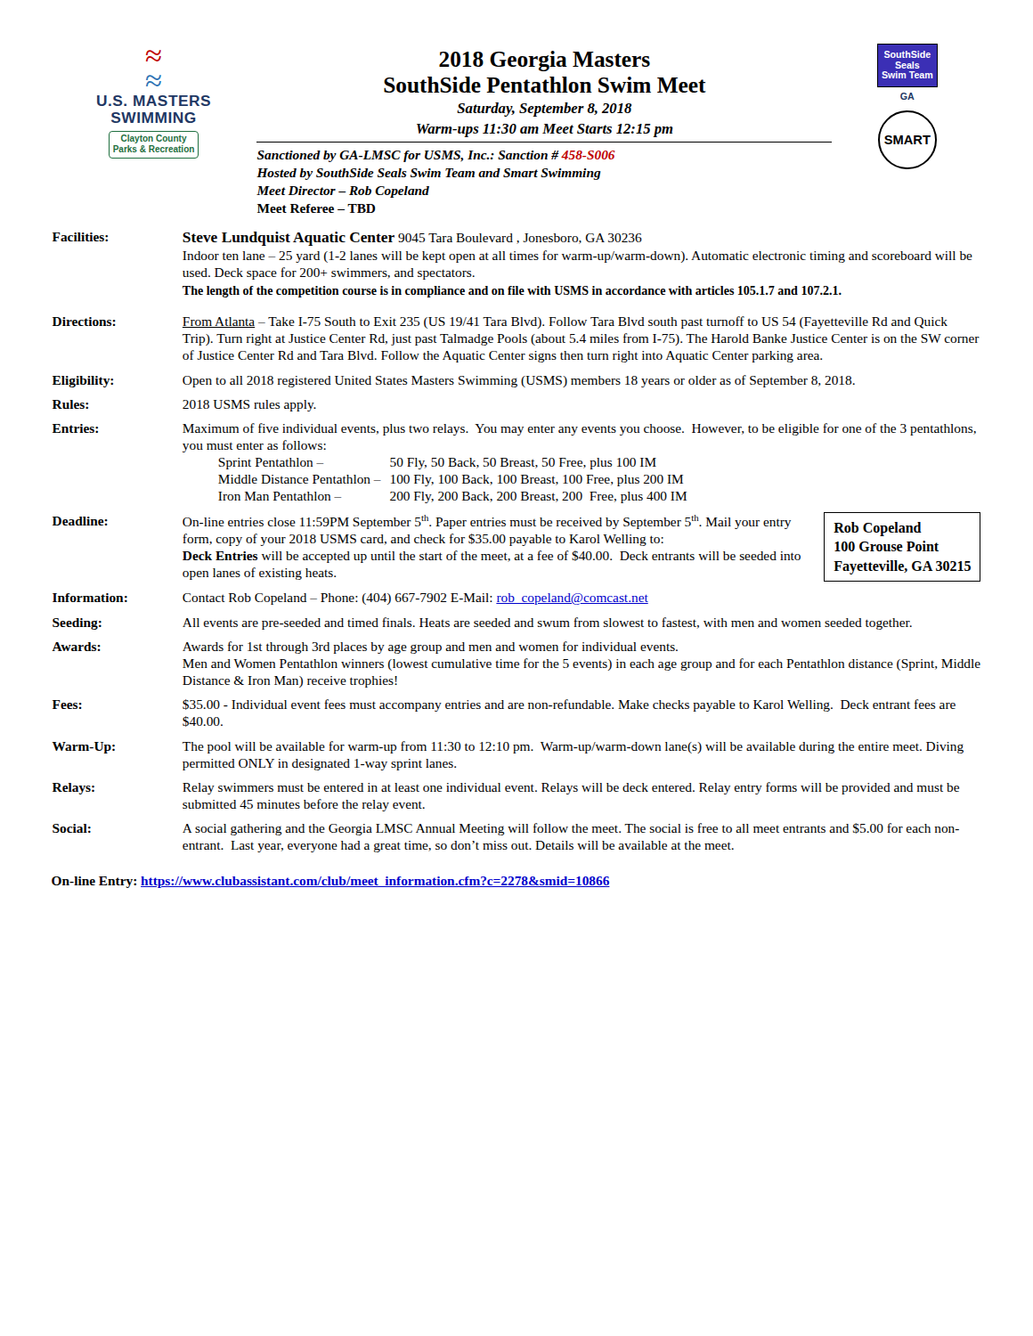| ≈ ≈ U.S. MASTERS SWIMMING Clayton County Parks & Recreation | 2018 Georgia Masters SouthSide Pentathlon Swim Meet Saturday, September 8, 2018 Warm-ups 11:30 am Meet Starts 12:15 pm Sanctioned by GA-LMSC for USMS, Inc.: Sanction # 458-S006 Hosted by SouthSide Seals Swim Team and Smart Swimming Meet Director – Rob Copeland Meet Referee – TBD | SouthSide Seals Swim Team GA SMART |
| Facilities: | Steve Lundquist Aquatic Center 9045 Tara Boulevard , Jonesboro, GA 30236 Indoor ten lane – 25 yard (1-2 lanes will be kept open at all times for warm-up/warm-down). Automatic electronic timing and scoreboard will be used. Deck space for 200+ swimmers, and spectators. The length of the competition course is in compliance and on file with USMS in accordance with articles 105.1.7 and 107.2.1. |
| Directions: | From Atlanta – Take I-75 South to Exit 235 (US 19/41 Tara Blvd). Follow Tara Blvd south past turnoff to US 54 (Fayetteville Rd and Quick Trip). Turn right at Justice Center Rd, just past Talmadge Pools (about 5.4 miles from I-75). The Harold Banke Justice Center is on the SW corner of Justice Center Rd and Tara Blvd. Follow the Aquatic Center signs then turn right into Aquatic Center parking area. |
| Eligibility: | Open to all 2018 registered United States Masters Swimming (USMS) members 18 years or older as of September 8, 2018. |
| Rules: | 2018 USMS rules apply. |
| Entries: | Maximum of five individual events, plus two relays. You may enter any events you choose. However, to be eligible for one of the 3 pentathlons, you must enter as follows: / Sprint Pentathlon – / 50 Fly, 50 Back, 50 Breast, 50 Free, plus 100 IM / / Middle Distance Pentathlon – / 100 Fly, 100 Back, 100 Breast, 100 Free, plus 200 IM / / Iron Man Pentathlon – / 200 Fly, 200 Back, 200 Breast, 200 Free, plus 400 IM / |
| Deadline: | On-line entries close 11:59PM September 5 th . Paper entries must be received by September 5 th . Mail your entry form, copy of your 2018 USMS card, and check for $35.00 payable to Karol Welling to: Deck Entries will be accepted up until the start of the meet, at a fee of $40.00. Deck entrants will be seeded into open lanes of existing heats. Rob Copeland 100 Grouse Point Fayetteville, GA 30215 |
| Information: | Contact Rob Copeland – Phone: (404) 667-7902 E-Mail: rob_copeland@comcast.net |
| Seeding: | All events are pre-seeded and timed finals. Heats are seeded and swum from slowest to fastest, with men and women seeded together. |
| Awards: | Awards for 1st through 3rd places by age group and men and women for individual events. Men and Women Pentathlon winners (lowest cumulative time for the 5 events) in each age group and for each Pentathlon distance (Sprint, Middle Distance & Iron Man) receive trophies! |
| Fees: | $35.00 - Individual event fees must accompany entries and are non-refundable. Make checks payable to Karol Welling. Deck entrant fees are $40.00. |
| Warm-Up: | The pool will be available for warm-up from 11:30 to 12:10 pm. Warm-up/warm-down lane(s) will be available during the entire meet. Diving permitted ONLY in designated 1-way sprint lanes. |
| Relays: | Relay swimmers must be entered in at least one individual event. Relays will be deck entered. Relay entry forms will be provided and must be submitted 45 minutes before the relay event. |
| Social: | A social gathering and the Georgia LMSC Annual Meeting will follow the meet. The social is free to all meet entrants and $5.00 for each non-entrant. Last year, everyone had a great time, so don’t miss out. Details will be available at the meet. |
On-line Entry: https://www.clubassistant.com/club/meet_information.cfm?c=2278&smid=10866